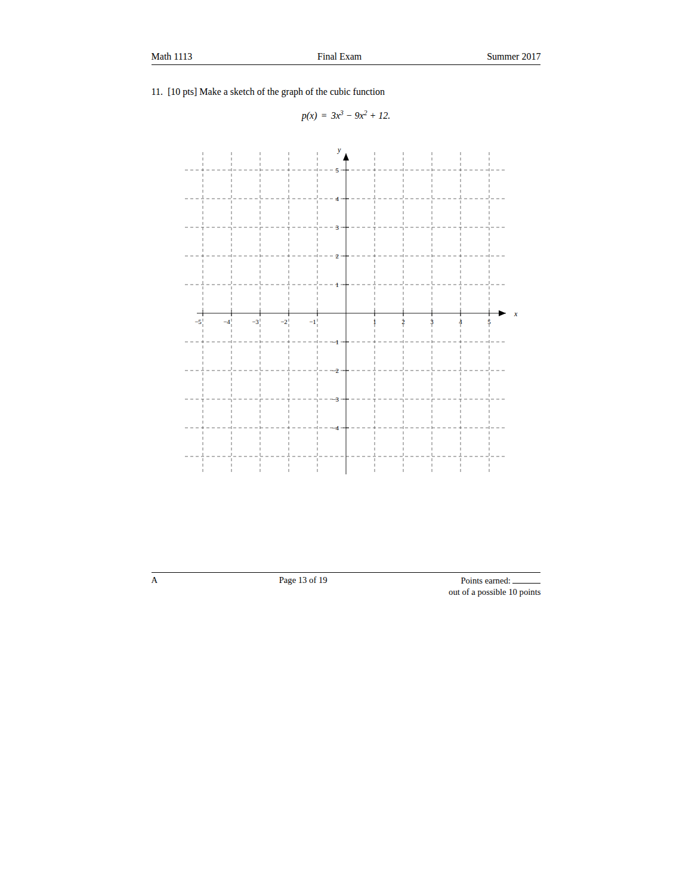Math 1113
Final Exam
Summer 2017
11. [10 pts] Make a sketch of the graph of the cubic function
p(x) = 3x3 − 9x2 + 12.
Geometry: origin at (310, 310); unit = 48 px x = -5 -> 310-240 = 70 ; x = 5 -> 550 y = 5 -> 310-240 = 70 ; y = -5 -> 550 x y −5 −4 −3 −2 −1 1 2 3 4 5 5 4 3 2 1 −1 −2 −3 −4
A
Page 13 of 19
Points earned:
out of a possible 10 points